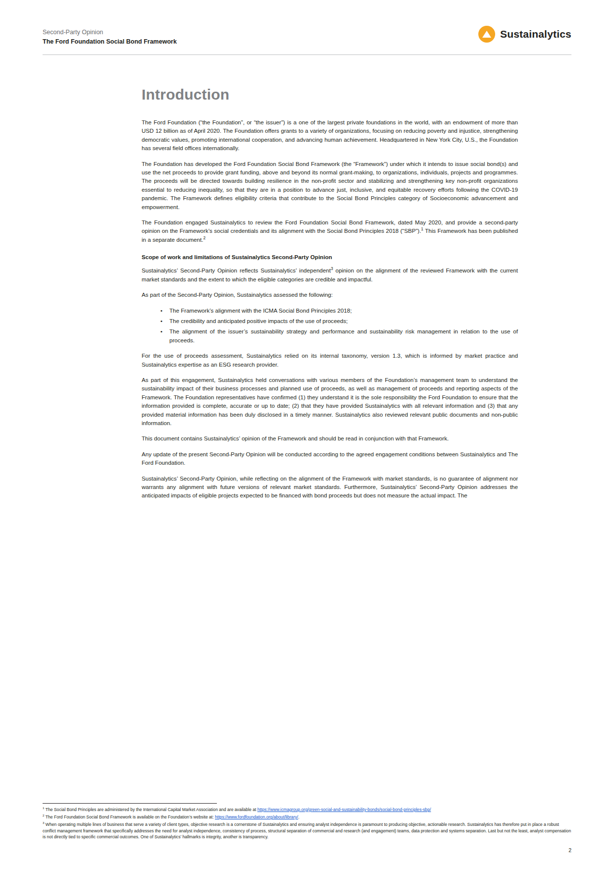Second-Party Opinion
The Ford Foundation Social Bond Framework
Sustainalytics
Introduction
The Ford Foundation (“the Foundation”, or “the issuer”) is a one of the largest private foundations in the world, with an endowment of more than USD 12 billion as of April 2020. The Foundation offers grants to a variety of organizations, focusing on reducing poverty and injustice, strengthening democratic values, promoting international cooperation, and advancing human achievement. Headquartered in New York City, U.S., the Foundation has several field offices internationally.
The Foundation has developed the Ford Foundation Social Bond Framework (the “Framework”) under which it intends to issue social bond(s) and use the net proceeds to provide grant funding, above and beyond its normal grant-making, to organizations, individuals, projects and programmes. The proceeds will be directed towards building resilience in the non-profit sector and stabilizing and strengthening key non-profit organizations essential to reducing inequality, so that they are in a position to advance just, inclusive, and equitable recovery efforts following the COVID-19 pandemic. The Framework defines eligibility criteria that contribute to the Social Bond Principles category of Socioeconomic advancement and empowerment.
The Foundation engaged Sustainalytics to review the Ford Foundation Social Bond Framework, dated May 2020, and provide a second-party opinion on the Framework’s social credentials and its alignment with the Social Bond Principles 2018 (“SBP”).1 This Framework has been published in a separate document.2
Scope of work and limitations of Sustainalytics Second-Party Opinion
Sustainalytics’ Second-Party Opinion reflects Sustainalytics’ independent3 opinion on the alignment of the reviewed Framework with the current market standards and the extent to which the eligible categories are credible and impactful.
As part of the Second-Party Opinion, Sustainalytics assessed the following:
The Framework’s alignment with the ICMA Social Bond Principles 2018;
The credibility and anticipated positive impacts of the use of proceeds;
The alignment of the issuer’s sustainability strategy and performance and sustainability risk management in relation to the use of proceeds.
For the use of proceeds assessment, Sustainalytics relied on its internal taxonomy, version 1.3, which is informed by market practice and Sustainalytics expertise as an ESG research provider.
As part of this engagement, Sustainalytics held conversations with various members of the Foundation’s management team to understand the sustainability impact of their business processes and planned use of proceeds, as well as management of proceeds and reporting aspects of the Framework. The Foundation representatives have confirmed (1) they understand it is the sole responsibility the Ford Foundation to ensure that the information provided is complete, accurate or up to date; (2) that they have provided Sustainalytics with all relevant information and (3) that any provided material information has been duly disclosed in a timely manner. Sustainalytics also reviewed relevant public documents and non-public information.
This document contains Sustainalytics’ opinion of the Framework and should be read in conjunction with that Framework.
Any update of the present Second-Party Opinion will be conducted according to the agreed engagement conditions between Sustainalytics and The Ford Foundation.
Sustainalytics’ Second-Party Opinion, while reflecting on the alignment of the Framework with market standards, is no guarantee of alignment nor warrants any alignment with future versions of relevant market standards. Furthermore, Sustainalytics’ Second-Party Opinion addresses the anticipated impacts of eligible projects expected to be financed with bond proceeds but does not measure the actual impact. The
1 The Social Bond Principles are administered by the International Capital Market Association and are available at https://www.icmagroup.org/green-social-and-sustainability-bonds/social-bond-principles-sbp/
2 The Ford Foundation Social Bond Framework is available on the Foundation’s website at: https://www.fordfoundation.org/about/library/.
3 When operating multiple lines of business that serve a variety of client types, objective research is a cornerstone of Sustainalytics and ensuring analyst independence is paramount to producing objective, actionable research. Sustainalytics has therefore put in place a robust conflict management framework that specifically addresses the need for analyst independence, consistency of process, structural separation of commercial and research (and engagement) teams, data protection and systems separation. Last but not the least, analyst compensation is not directly tied to specific commercial outcomes. One of Sustainalytics’ hallmarks is integrity, another is transparency.
2